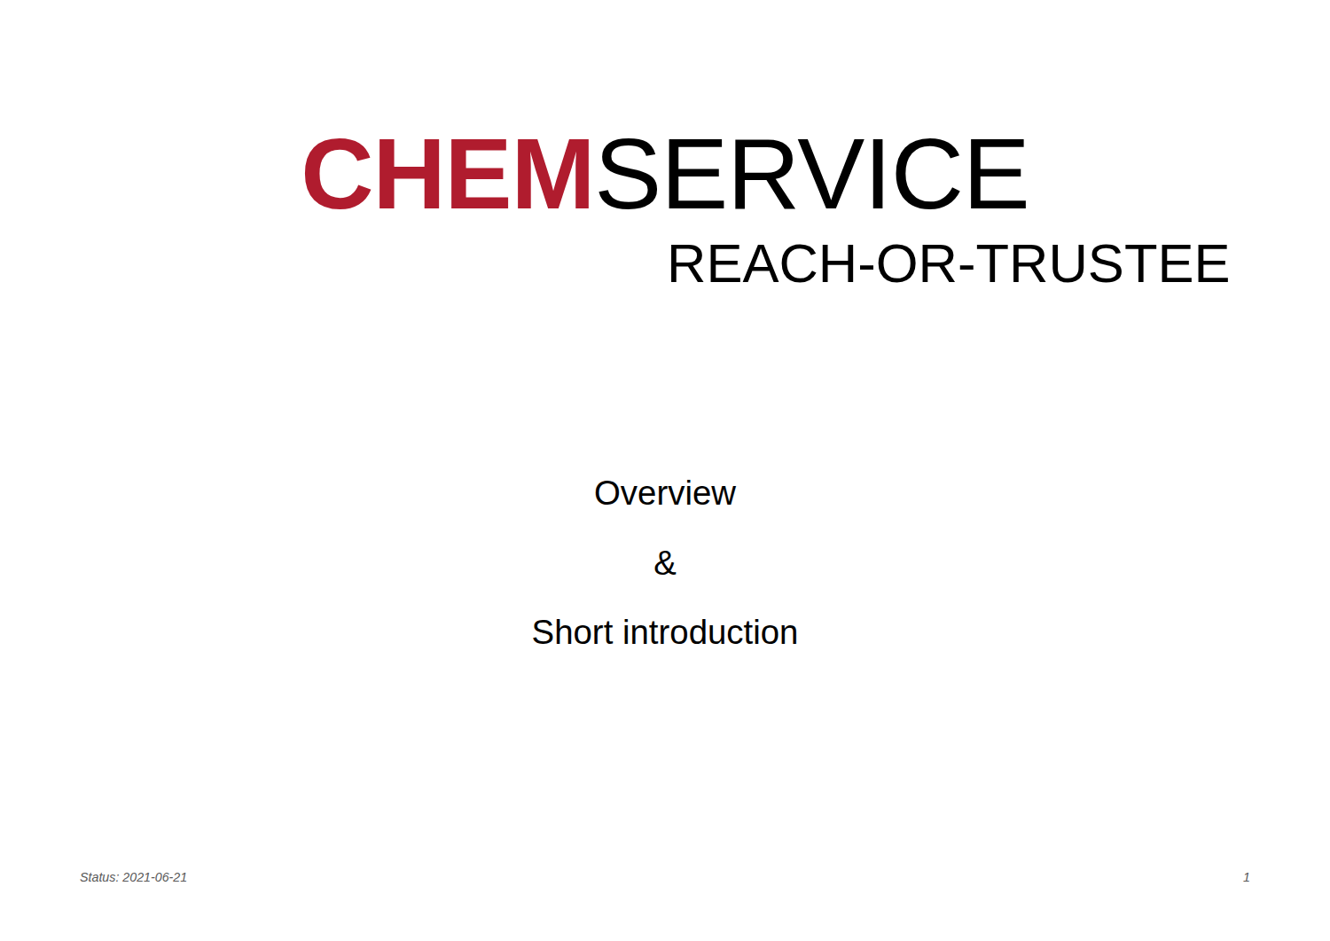CHEM SERVICE
REACH-OR-TRUSTEE
Overview
&
Short introduction
Status: 2021-06-21 1